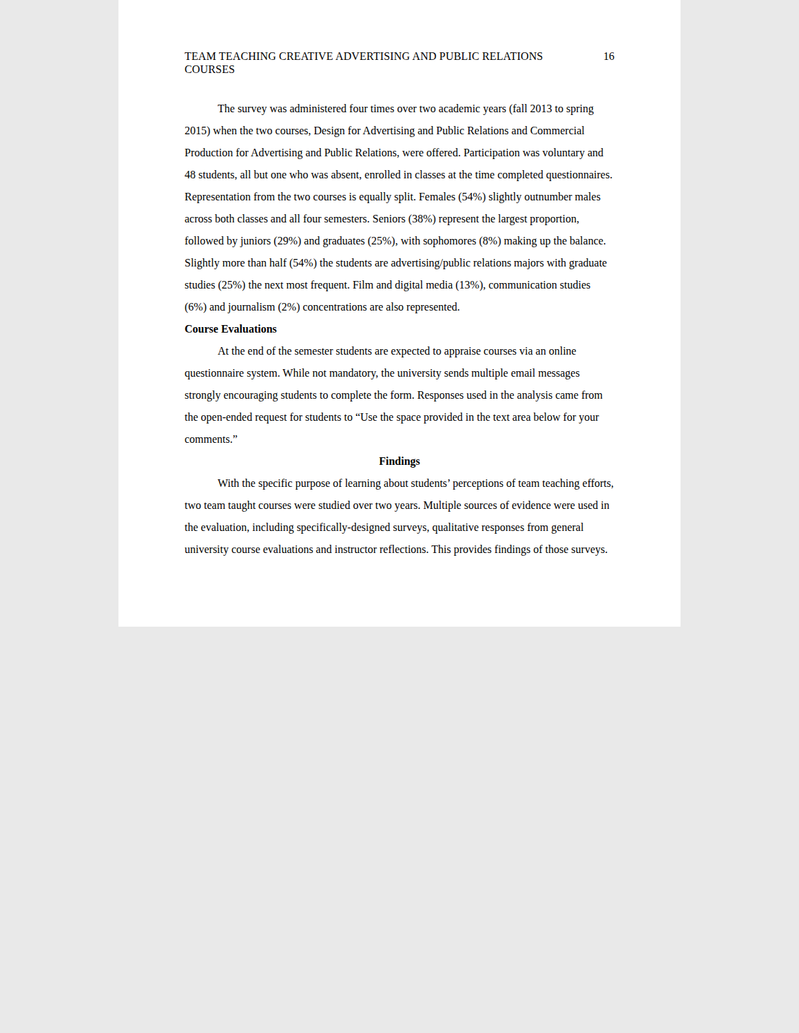Team Teaching Creative Advertising and Public Relations Courses 16
The survey was administered four times over two academic years (fall 2013 to spring 2015) when the two courses, Design for Advertising and Public Relations and Commercial Production for Advertising and Public Relations, were offered. Participation was voluntary and 48 students, all but one who was absent, enrolled in classes at the time completed questionnaires. Representation from the two courses is equally split. Females (54%) slightly outnumber males across both classes and all four semesters. Seniors (38%) represent the largest proportion, followed by juniors (29%) and graduates (25%), with sophomores (8%) making up the balance. Slightly more than half (54%) the students are advertising/public relations majors with graduate studies (25%) the next most frequent. Film and digital media (13%), communication studies (6%) and journalism (2%) concentrations are also represented.
Course Evaluations
At the end of the semester students are expected to appraise courses via an online questionnaire system. While not mandatory, the university sends multiple email messages strongly encouraging students to complete the form. Responses used in the analysis came from the open-ended request for students to “Use the space provided in the text area below for your comments.”
Findings
With the specific purpose of learning about students’ perceptions of team teaching efforts, two team taught courses were studied over two years. Multiple sources of evidence were used in the evaluation, including specifically-designed surveys, qualitative responses from general university course evaluations and instructor reflections. This provides findings of those surveys.